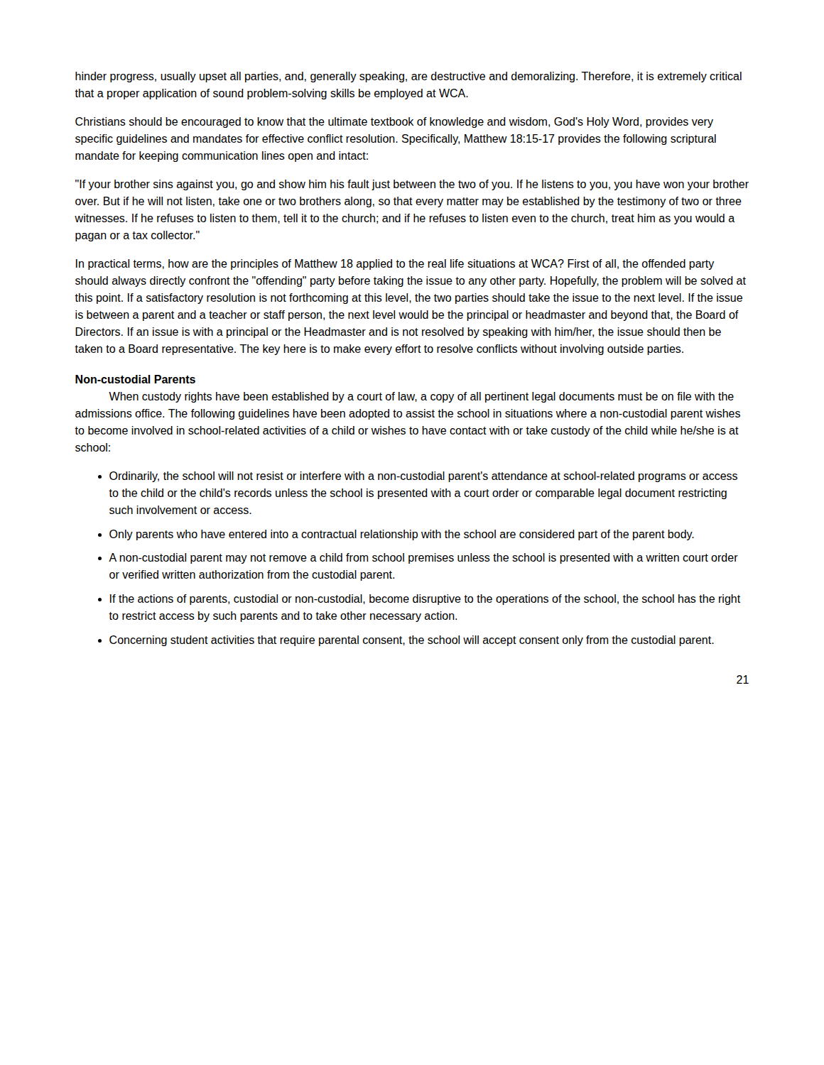hinder progress, usually upset all parties, and, generally speaking, are destructive and demoralizing. Therefore, it is extremely critical that a proper application of sound problem-solving skills be employed at WCA.
Christians should be encouraged to know that the ultimate textbook of knowledge and wisdom, God's Holy Word, provides very specific guidelines and mandates for effective conflict resolution. Specifically, Matthew 18:15-17 provides the following scriptural mandate for keeping communication lines open and intact:
"If your brother sins against you, go and show him his fault just between the two of you. If he listens to you, you have won your brother over. But if he will not listen, take one or two brothers along, so that every matter may be established by the testimony of two or three witnesses. If he refuses to listen to them, tell it to the church; and if he refuses to listen even to the church, treat him as you would a pagan or a tax collector."
In practical terms, how are the principles of Matthew 18 applied to the real life situations at WCA? First of all, the offended party should always directly confront the "offending" party before taking the issue to any other party. Hopefully, the problem will be solved at this point. If a satisfactory resolution is not forthcoming at this level, the two parties should take the issue to the next level. If the issue is between a parent and a teacher or staff person, the next level would be the principal or headmaster and beyond that, the Board of Directors. If an issue is with a principal or the Headmaster and is not resolved by speaking with him/her, the issue should then be taken to a Board representative. The key here is to make every effort to resolve conflicts without involving outside parties.
Non-custodial Parents
When custody rights have been established by a court of law, a copy of all pertinent legal documents must be on file with the admissions office. The following guidelines have been adopted to assist the school in situations where a non-custodial parent wishes to become involved in school-related activities of a child or wishes to have contact with or take custody of the child while he/she is at school:
Ordinarily, the school will not resist or interfere with a non-custodial parent's attendance at school-related programs or access to the child or the child's records unless the school is presented with a court order or comparable legal document restricting such involvement or access.
Only parents who have entered into a contractual relationship with the school are considered part of the parent body.
A non-custodial parent may not remove a child from school premises unless the school is presented with a written court order or verified written authorization from the custodial parent.
If the actions of parents, custodial or non-custodial, become disruptive to the operations of the school, the school has the right to restrict access by such parents and to take other necessary action.
Concerning student activities that require parental consent, the school will accept consent only from the custodial parent.
21